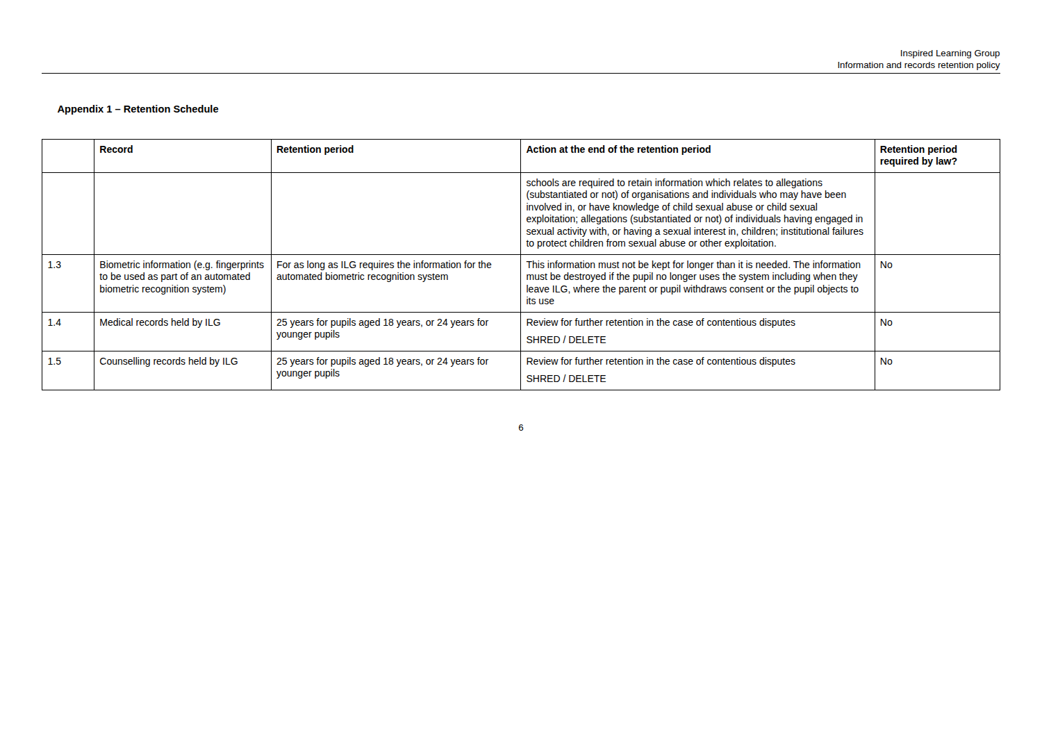Inspired Learning Group
Information and records retention policy
Appendix 1 – Retention Schedule
| | Record | Retention period | Action at the end of the retention period | Retention period required by law? |
| --- | --- | --- | --- | --- |
| | | | schools are required to retain information which relates to allegations (substantiated or not) of organisations and individuals who may have been involved in, or have knowledge of child sexual abuse or child sexual exploitation; allegations (substantiated or not) of individuals having engaged in sexual activity with, or having a sexual interest in, children; institutional failures to protect children from sexual abuse or other exploitation. | |
| 1.3 | Biometric information (e.g. fingerprints to be used as part of an automated biometric recognition system) | For as long as ILG requires the information for the automated biometric recognition system | This information must not be kept for longer than it is needed. The information must be destroyed if the pupil no longer uses the system including when they leave ILG, where the parent or pupil withdraws consent or the pupil objects to its use | No |
| 1.4 | Medical records held by ILG | 25 years for pupils aged 18 years, or 24 years for younger pupils | Review for further retention in the case of contentious disputes SHRED / DELETE | No |
| 1.5 | Counselling records held by ILG | 25 years for pupils aged 18 years, or 24 years for younger pupils | Review for further retention in the case of contentious disputes SHRED / DELETE | No |
6